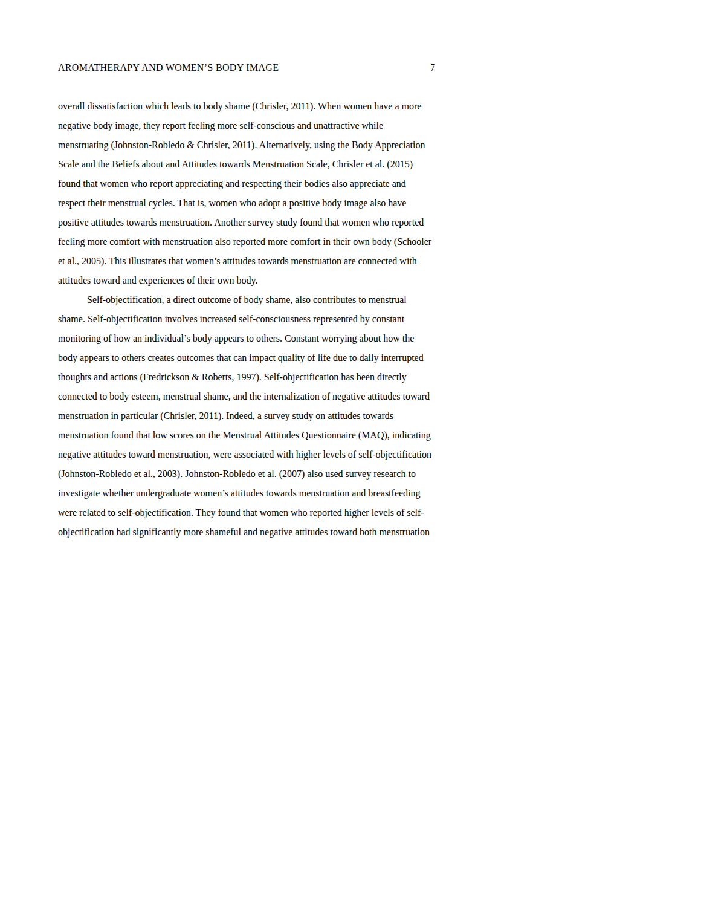Aromatherapy and Women’s Body Image 7
overall dissatisfaction which leads to body shame (Chrisler, 2011). When women have a more negative body image, they report feeling more self-conscious and unattractive while menstruating (Johnston-Robledo & Chrisler, 2011). Alternatively, using the Body Appreciation Scale and the Beliefs about and Attitudes towards Menstruation Scale, Chrisler et al. (2015) found that women who report appreciating and respecting their bodies also appreciate and respect their menstrual cycles. That is, women who adopt a positive body image also have positive attitudes towards menstruation. Another survey study found that women who reported feeling more comfort with menstruation also reported more comfort in their own body (Schooler et al., 2005). This illustrates that women’s attitudes towards menstruation are connected with attitudes toward and experiences of their own body.
Self-objectification, a direct outcome of body shame, also contributes to menstrual shame. Self-objectification involves increased self-consciousness represented by constant monitoring of how an individual’s body appears to others. Constant worrying about how the body appears to others creates outcomes that can impact quality of life due to daily interrupted thoughts and actions (Fredrickson & Roberts, 1997). Self-objectification has been directly connected to body esteem, menstrual shame, and the internalization of negative attitudes toward menstruation in particular (Chrisler, 2011). Indeed, a survey study on attitudes towards menstruation found that low scores on the Menstrual Attitudes Questionnaire (MAQ), indicating negative attitudes toward menstruation, were associated with higher levels of self-objectification (Johnston-Robledo et al., 2003). Johnston-Robledo et al. (2007) also used survey research to investigate whether undergraduate women’s attitudes towards menstruation and breastfeeding were related to self-objectification. They found that women who reported higher levels of self-objectification had significantly more shameful and negative attitudes toward both menstruation